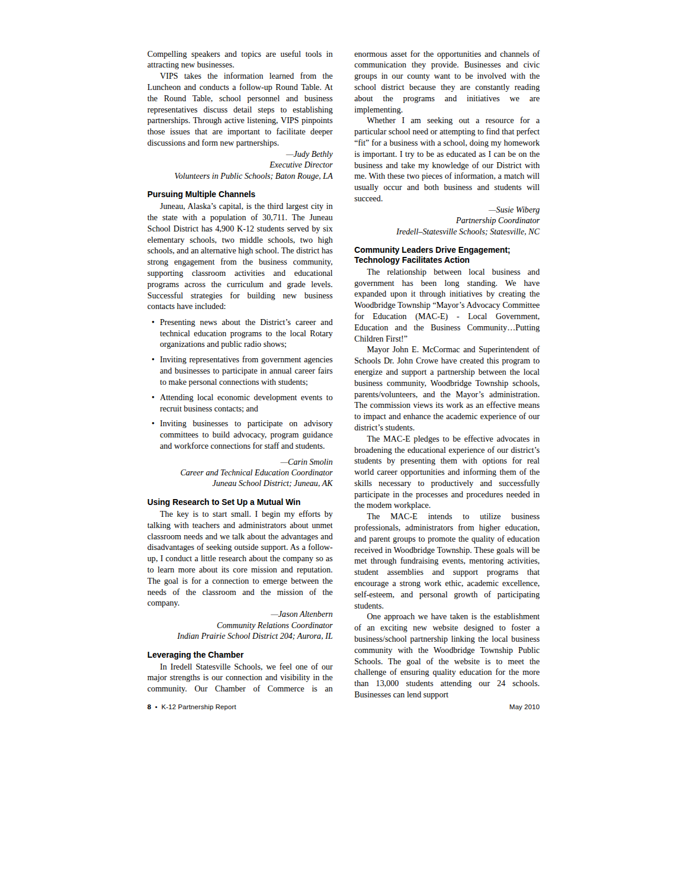Compelling speakers and topics are useful tools in attracting new businesses.
VIPS takes the information learned from the Luncheon and conducts a follow-up Round Table. At the Round Table, school personnel and business representatives discuss detail steps to establishing partnerships. Through active listening, VIPS pinpoints those issues that are important to facilitate deeper discussions and form new partnerships.
—Judy Bethly
Executive Director
Volunteers in Public Schools; Baton Rouge, LA
Pursuing Multiple Channels
Juneau, Alaska’s capital, is the third largest city in the state with a population of 30,711. The Juneau School District has 4,900 K-12 students served by six elementary schools, two middle schools, two high schools, and an alternative high school. The district has strong engagement from the business community, supporting classroom activities and educational programs across the curriculum and grade levels. Successful strategies for building new business contacts have included:
Presenting news about the District’s career and technical education programs to the local Rotary organizations and public radio shows;
Inviting representatives from government agencies and businesses to participate in annual career fairs to make personal connections with students;
Attending local economic development events to recruit business contacts; and
Inviting businesses to participate on advisory committees to build advocacy, program guidance and workforce connections for staff and students.
—Carin Smolin
Career and Technical Education Coordinator
Juneau School District; Juneau, AK
Using Research to Set Up a Mutual Win
The key is to start small. I begin my efforts by talking with teachers and administrators about unmet classroom needs and we talk about the advantages and disadvantages of seeking outside support. As a follow-up, I conduct a little research about the company so as to learn more about its core mission and reputation. The goal is for a connection to emerge between the needs of the classroom and the mission of the company.
—Jason Altenbern
Community Relations Coordinator
Indian Prairie School District 204; Aurora, IL
Leveraging the Chamber
In Iredell Statesville Schools, we feel one of our major strengths is our connection and visibility in the community. Our Chamber of Commerce is an enormous asset for the opportunities and channels of communication they provide. Businesses and civic groups in our county want to be involved with the school district because they are constantly reading about the programs and initiatives we are implementing.
Whether I am seeking out a resource for a particular school need or attempting to find that perfect “fit” for a business with a school, doing my homework is important. I try to be as educated as I can be on the business and take my knowledge of our District with me. With these two pieces of information, a match will usually occur and both business and students will succeed.
—Susie Wiberg
Partnership Coordinator
Iredell–Statesville Schools; Statesville, NC
Community Leaders Drive Engagement; Technology Facilitates Action
The relationship between local business and government has been long standing. We have expanded upon it through initiatives by creating the Woodbridge Township “Mayor’s Advocacy Committee for Education (MAC-E) - Local Government, Education and the Business Community…Putting Children First!”
Mayor John E. McCormac and Superintendent of Schools Dr. John Crowe have created this program to energize and support a partnership between the local business community, Woodbridge Township schools, parents/volunteers, and the Mayor’s administration. The commission views its work as an effective means to impact and enhance the academic experience of our district’s students.
The MAC-E pledges to be effective advocates in broadening the educational experience of our district’s students by presenting them with options for real world career opportunities and informing them of the skills necessary to productively and successfully participate in the processes and procedures needed in the modem workplace.
The MAC-E intends to utilize business professionals, administrators from higher education, and parent groups to promote the quality of education received in Woodbridge Township. These goals will be met through fundraising events, mentoring activities, student assemblies and support programs that encourage a strong work ethic, academic excellence, self-esteem, and personal growth of participating students.
One approach we have taken is the establishment of an exciting new website designed to foster a business/school partnership linking the local business community with the Woodbridge Township Public Schools. The goal of the website is to meet the challenge of ensuring quality education for the more than 13,000 students attending our 24 schools. Businesses can lend support
8 • K-12 Partnership Report
May 2010